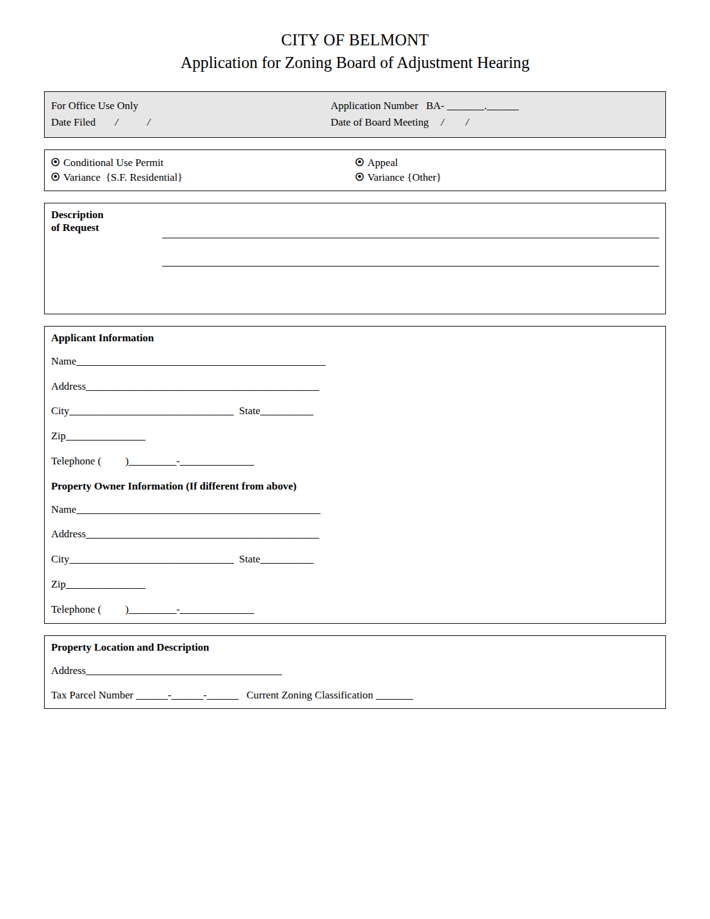CITY OF BELMONT
Application for Zoning Board of Adjustment Hearing
For Office Use Only
Date Filed / /
Application Number BA- _______.______
Date of Board Meeting / /
⦿Conditional Use Permit
⦿Variance {S.F. Residential}
⦿Appeal
⦿Variance {Other}
Description
of Request
Applicant Information
Name_______________________________________________
Address____________________________________________
City_______________________________ State__________
Zip_______________
Telephone ( )_________-______________
Property Owner Information (If different from above)
Name______________________________________________
Address____________________________________________
City_______________________________ State__________
Zip_______________
Telephone ( )_________-______________
Property Location and Description
Address_____________________________________
Tax Parcel Number ______-______-______ Current Zoning Classification _______